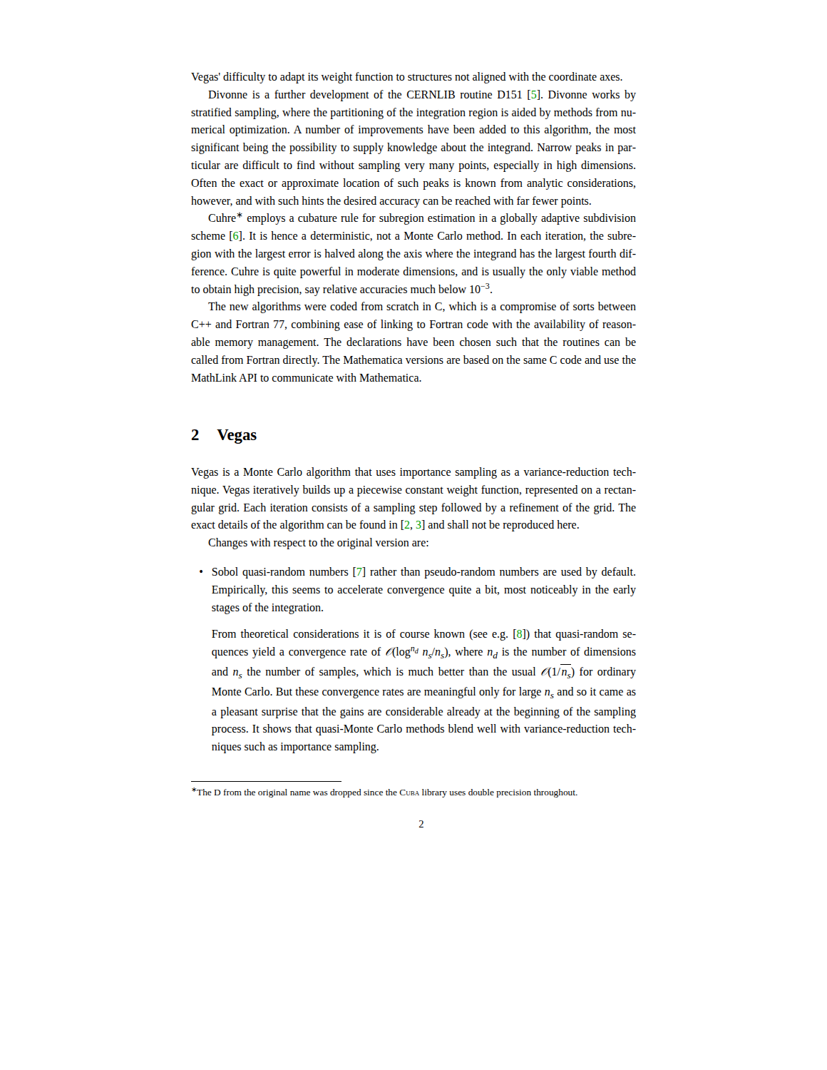Vegas' difficulty to adapt its weight function to structures not aligned with the coordinate axes.
Divonne is a further development of the CERNLIB routine D151 [5]. Divonne works by stratified sampling, where the partitioning of the integration region is aided by methods from numerical optimization. A number of improvements have been added to this algorithm, the most significant being the possibility to supply knowledge about the integrand. Narrow peaks in particular are difficult to find without sampling very many points, especially in high dimensions. Often the exact or approximate location of such peaks is known from analytic considerations, however, and with such hints the desired accuracy can be reached with far fewer points.
Cuhre∗ employs a cubature rule for subregion estimation in a globally adaptive subdivision scheme [6]. It is hence a deterministic, not a Monte Carlo method. In each iteration, the subregion with the largest error is halved along the axis where the integrand has the largest fourth difference. Cuhre is quite powerful in moderate dimensions, and is usually the only viable method to obtain high precision, say relative accuracies much below 10−3.
The new algorithms were coded from scratch in C, which is a compromise of sorts between C++ and Fortran 77, combining ease of linking to Fortran code with the availability of reasonable memory management. The declarations have been chosen such that the routines can be called from Fortran directly. The Mathematica versions are based on the same C code and use the MathLink API to communicate with Mathematica.
2 Vegas
Vegas is a Monte Carlo algorithm that uses importance sampling as a variance-reduction technique. Vegas iteratively builds up a piecewise constant weight function, represented on a rectangular grid. Each iteration consists of a sampling step followed by a refinement of the grid. The exact details of the algorithm can be found in [2, 3] and shall not be reproduced here.
Changes with respect to the original version are:
Sobol quasi-random numbers [7] rather than pseudo-random numbers are used by default. Empirically, this seems to accelerate convergence quite a bit, most noticeably in the early stages of the integration.
From theoretical considerations it is of course known (see e.g. [8]) that quasi-random sequences yield a convergence rate of 𝒪(lognd ns/ns), where nd is the number of dimensions and ns the number of samples, which is much better than the usual 𝒪(1/ns) for ordinary Monte Carlo. But these convergence rates are meaningful only for large ns and so it came as a pleasant surprise that the gains are considerable already at the beginning of the sampling process. It shows that quasi-Monte Carlo methods blend well with variance-reduction techniques such as importance sampling.
∗The D from the original name was dropped since the Cuba library uses double precision throughout.
2